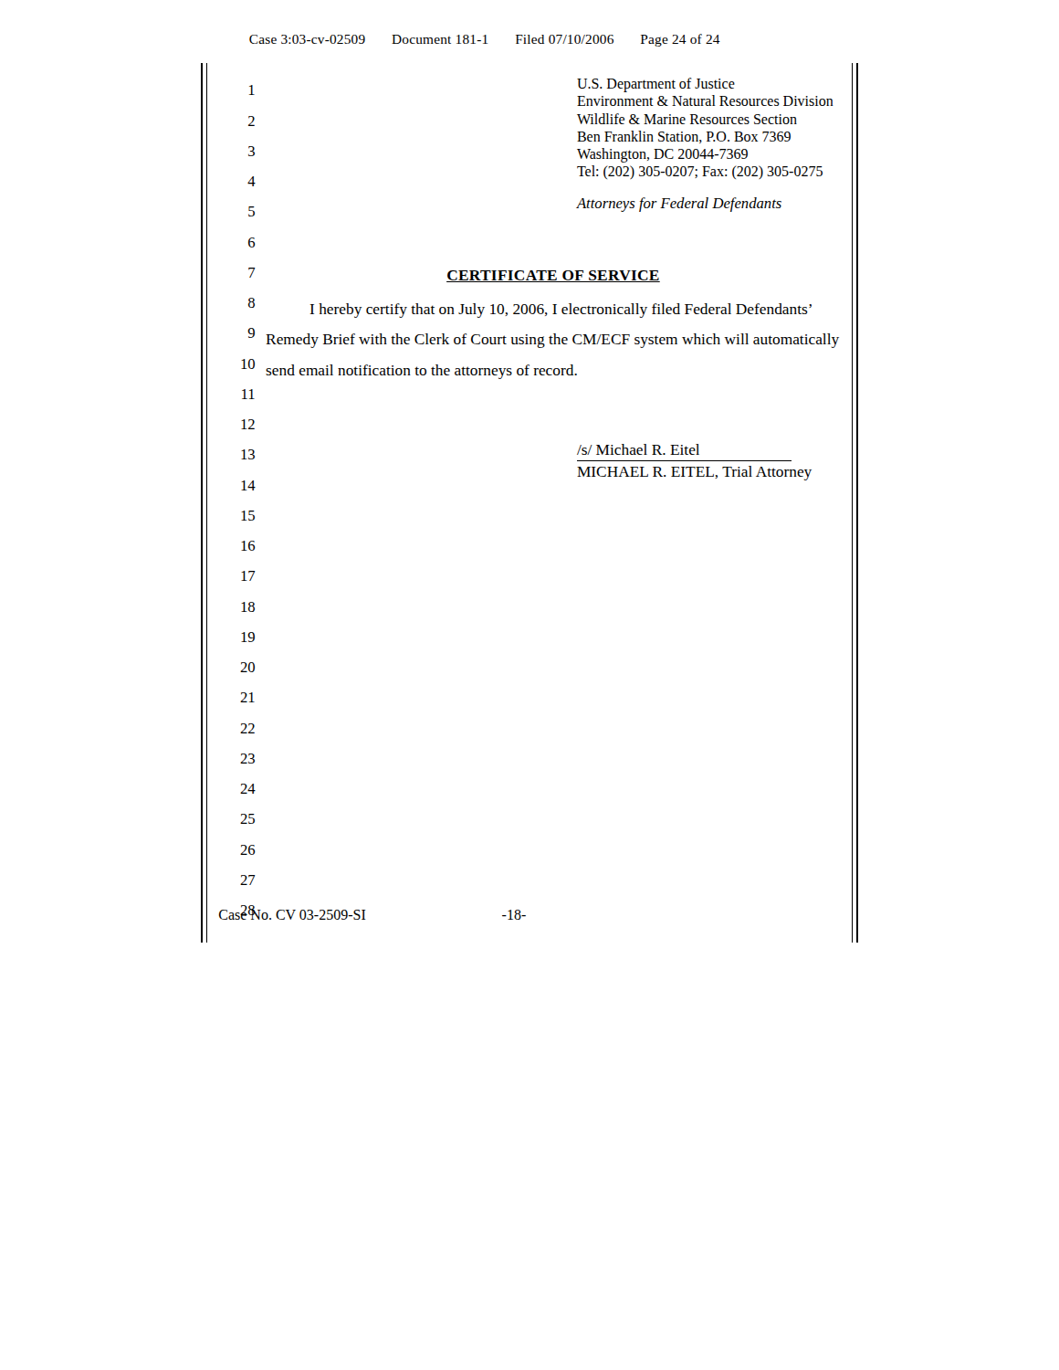Case 3:03-cv-02509 Document 181-1 Filed 07/10/2006 Page 24 of 24
1 2 3 4 5 6 7 8 9 10 11 12 13 14 15 16 17 18 19 20 21 22 23 24 25 26 27 28
U.S. Department of Justice
Environment & Natural Resources Division
Wildlife & Marine Resources Section
Ben Franklin Station, P.O. Box 7369
Washington, DC 20044-7369
Tel: (202) 305-0207; Fax: (202) 305-0275
Attorneys for Federal Defendants
CERTIFICATE OF SERVICE
I hereby certify that on July 10, 2006, I electronically filed Federal Defendants’ Remedy Brief with the Clerk of Court using the CM/ECF system which will automatically send email notification to the attorneys of record.
/s/ Michael R. Eitel
MICHAEL R. EITEL, Trial Attorney
Case No. CV 03-2509-SI -18-